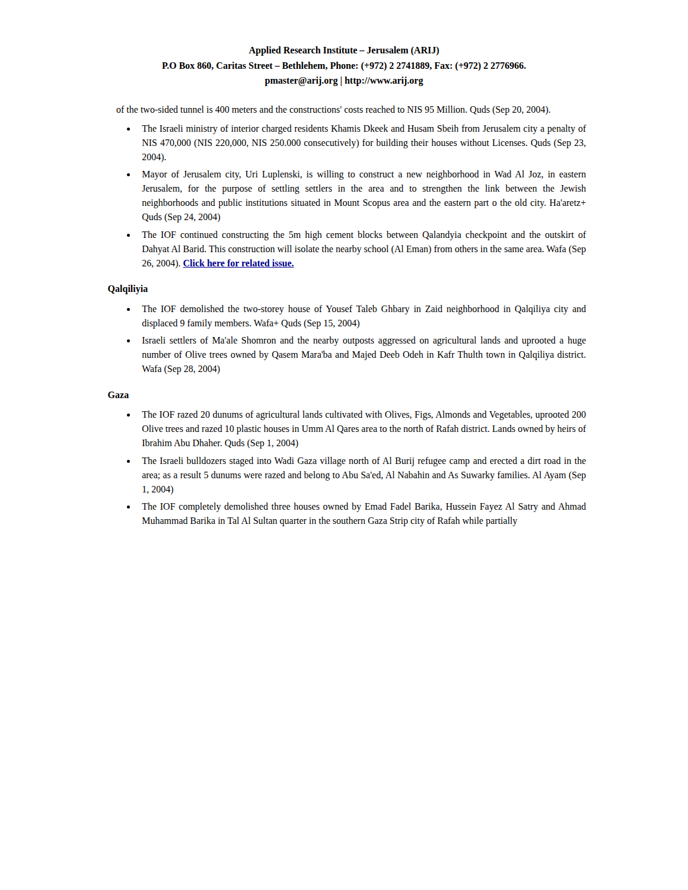Applied Research Institute – Jerusalem (ARIJ)
P.O Box 860, Caritas Street – Bethlehem, Phone: (+972) 2 2741889, Fax: (+972) 2 2776966.
pmaster@arij.org | http://www.arij.org
of the two-sided tunnel is 400 meters and the constructions' costs reached to NIS 95 Million. Quds (Sep 20, 2004).
The Israeli ministry of interior charged residents Khamis Dkeek and Husam Sbeih from Jerusalem city a penalty of NIS 470,000 (NIS 220,000, NIS 250.000 consecutively) for building their houses without Licenses. Quds (Sep 23, 2004).
Mayor of Jerusalem city, Uri Luplenski, is willing to construct a new neighborhood in Wad Al Joz, in eastern Jerusalem, for the purpose of settling settlers in the area and to strengthen the link between the Jewish neighborhoods and public institutions situated in Mount Scopus area and the eastern part o the old city. Ha'aretz+ Quds (Sep 24, 2004)
The IOF continued constructing the 5m high cement blocks between Qalandyia checkpoint and the outskirt of Dahyat Al Barid. This construction will isolate the nearby school (Al Eman) from others in the same area. Wafa (Sep 26, 2004). Click here for related issue.
Qalqiliyia
The IOF demolished the two-storey house of Yousef Taleb Ghbary in Zaid neighborhood in Qalqiliya city and displaced 9 family members. Wafa+ Quds (Sep 15, 2004)
Israeli settlers of Ma'ale Shomron and the nearby outposts aggressed on agricultural lands and uprooted a huge number of Olive trees owned by Qasem Mara'ba and Majed Deeb Odeh in Kafr Thulth town in Qalqiliya district. Wafa (Sep 28, 2004)
Gaza
The IOF razed 20 dunums of agricultural lands cultivated with Olives, Figs, Almonds and Vegetables, uprooted 200 Olive trees and razed 10 plastic houses in Umm Al Qares area to the north of Rafah district. Lands owned by heirs of Ibrahim Abu Dhaher. Quds (Sep 1, 2004)
The Israeli bulldozers staged into Wadi Gaza village north of Al Burij refugee camp and erected a dirt road in the area; as a result 5 dunums were razed and belong to Abu Sa'ed, Al Nabahin and As Suwarky families. Al Ayam (Sep 1, 2004)
The IOF completely demolished three houses owned by Emad Fadel Barika, Hussein Fayez Al Satry and Ahmad Muhammad Barika in Tal Al Sultan quarter in the southern Gaza Strip city of Rafah while partially